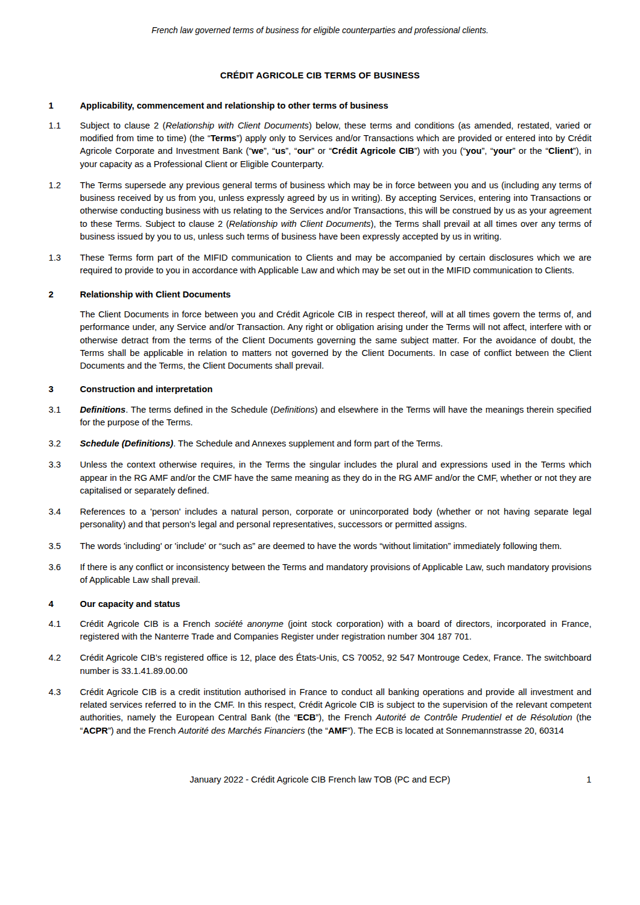French law governed terms of business for eligible counterparties and professional clients.
CRÉDIT AGRICOLE CIB TERMS OF BUSINESS
1
Applicability, commencement and relationship to other terms of business
1.1
Subject to clause 2 (Relationship with Client Documents) below, these terms and conditions (as amended, restated, varied or modified from time to time) (the “Terms”) apply only to Services and/or Transactions which are provided or entered into by Crédit Agricole Corporate and Investment Bank (“we”, “us”, “our” or “Crédit Agricole CIB”) with you (“you”, “your” or the “Client”), in your capacity as a Professional Client or Eligible Counterparty.
1.2
The Terms supersede any previous general terms of business which may be in force between you and us (including any terms of business received by us from you, unless expressly agreed by us in writing). By accepting Services, entering into Transactions or otherwise conducting business with us relating to the Services and/or Transactions, this will be construed by us as your agreement to these Terms. Subject to clause 2 (Relationship with Client Documents), the Terms shall prevail at all times over any terms of business issued by you to us, unless such terms of business have been expressly accepted by us in writing.
1.3
These Terms form part of the MIFID communication to Clients and may be accompanied by certain disclosures which we are required to provide to you in accordance with Applicable Law and which may be set out in the MIFID communication to Clients.
2
Relationship with Client Documents
The Client Documents in force between you and Crédit Agricole CIB in respect thereof, will at all times govern the terms of, and performance under, any Service and/or Transaction. Any right or obligation arising under the Terms will not affect, interfere with or otherwise detract from the terms of the Client Documents governing the same subject matter. For the avoidance of doubt, the Terms shall be applicable in relation to matters not governed by the Client Documents. In case of conflict between the Client Documents and the Terms, the Client Documents shall prevail.
3
Construction and interpretation
3.1
Definitions. The terms defined in the Schedule (Definitions) and elsewhere in the Terms will have the meanings therein specified for the purpose of the Terms.
3.2
Schedule (Definitions). The Schedule and Annexes supplement and form part of the Terms.
3.3
Unless the context otherwise requires, in the Terms the singular includes the plural and expressions used in the Terms which appear in the RG AMF and/or the CMF have the same meaning as they do in the RG AMF and/or the CMF, whether or not they are capitalised or separately defined.
3.4
References to a 'person' includes a natural person, corporate or unincorporated body (whether or not having separate legal personality) and that person's legal and personal representatives, successors or permitted assigns.
3.5
The words 'including' or 'include' or “such as” are deemed to have the words “without limitation” immediately following them.
3.6
If there is any conflict or inconsistency between the Terms and mandatory provisions of Applicable Law, such mandatory provisions of Applicable Law shall prevail.
4
Our capacity and status
4.1
Crédit Agricole CIB is a French société anonyme (joint stock corporation) with a board of directors, incorporated in France, registered with the Nanterre Trade and Companies Register under registration number 304 187 701.
4.2
Crédit Agricole CIB’s registered office is 12, place des États-Unis, CS 70052, 92 547 Montrouge Cedex, France. The switchboard number is 33.1.41.89.00.00
4.3
Crédit Agricole CIB is a credit institution authorised in France to conduct all banking operations and provide all investment and related services referred to in the CMF. In this respect, Crédit Agricole CIB is subject to the supervision of the relevant competent authorities, namely the European Central Bank (the “ECB”), the French Autorité de Contrôle Prudentiel et de Résolution (the “ACPR”) and the French Autorité des Marchés Financiers (the “AMF”). The ECB is located at Sonnemannstrasse 20, 60314
January 2022 - Crédit Agricole CIB French law TOB (PC and ECP)
1